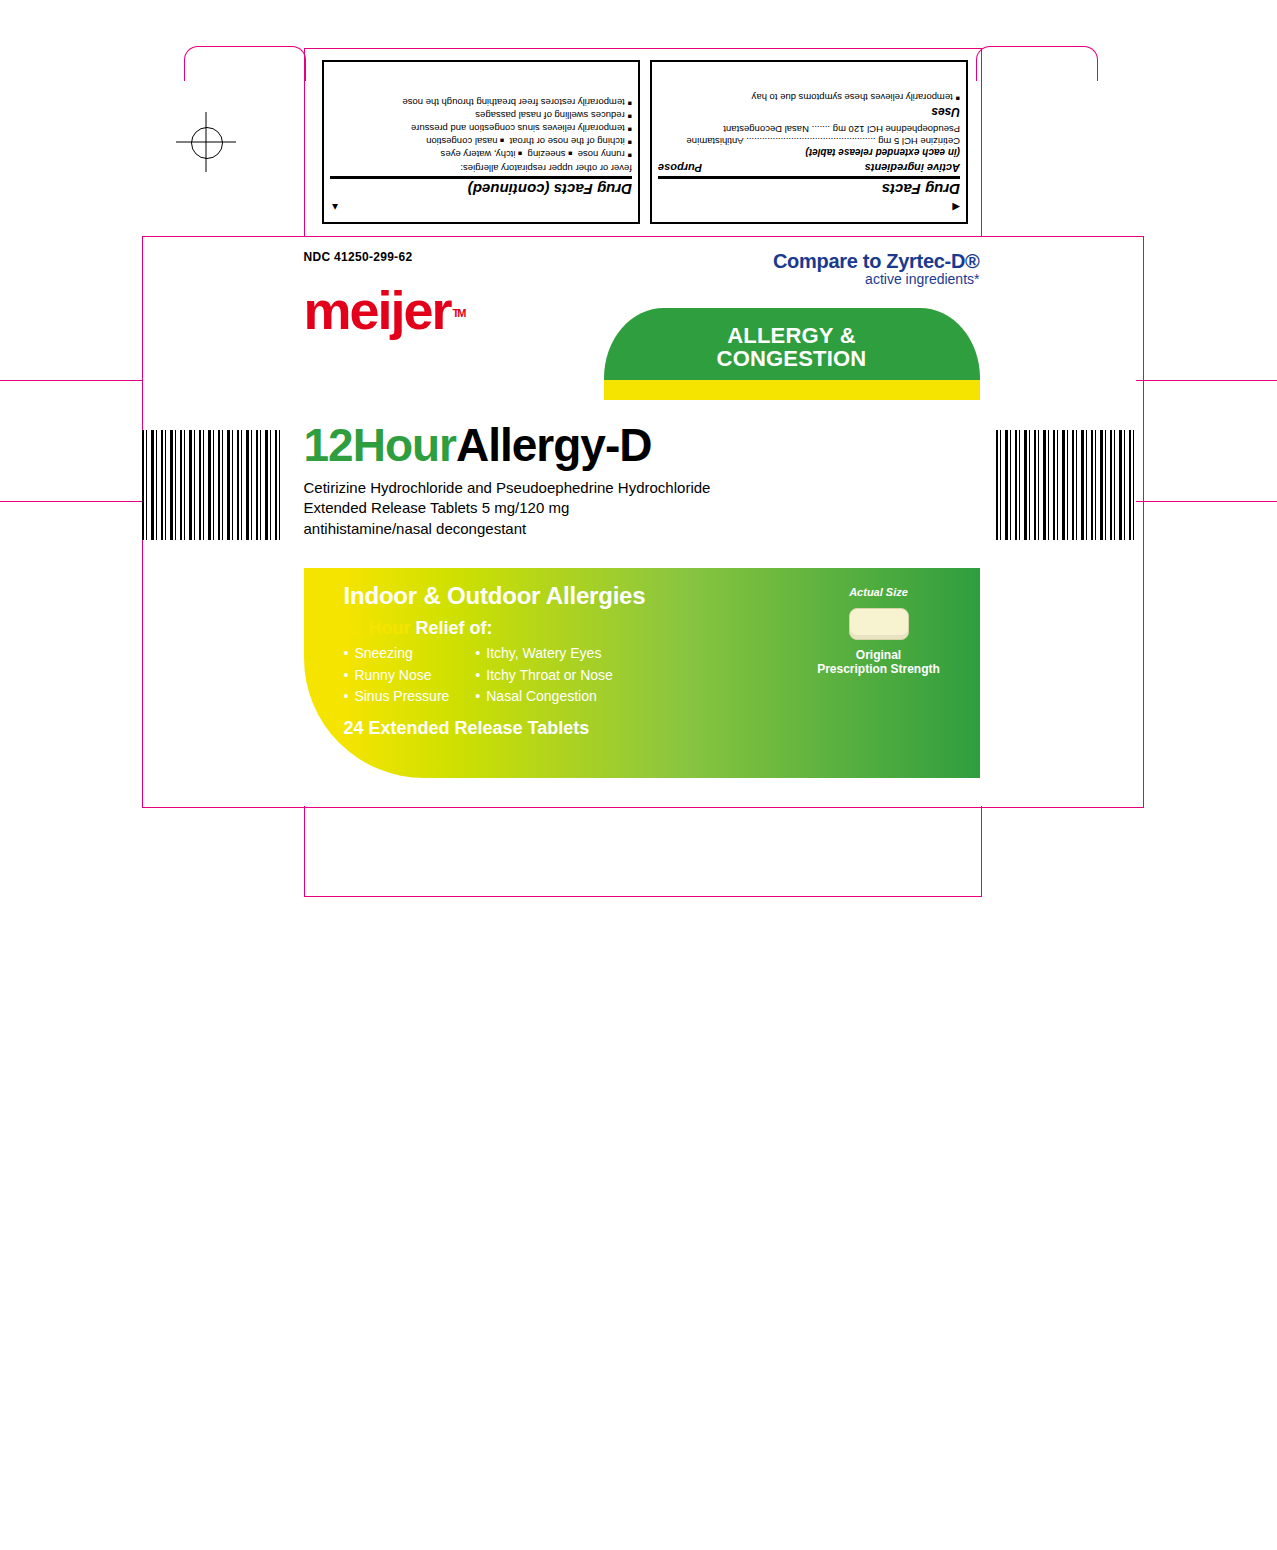Drug Facts
Active ingredients Purpose
(in each extended release tablet)
Cetirizine HCl 5 mg ................................................. Antihistamine
Pseudoephedrine HCl 120 mg ....... Nasal Decongestant
Uses
temporarily relieves these symptoms due to hay
Drug Facts (continued)
fever or other upper respiratory allergies:
runny nose ■ sneezing ■ itchy, watery eyes
itching of the nose or throat ■ nasal congestion
temporarily relieves sinus congestion and pressure
reduces swelling of nasal passages
temporarily restores freer breathing through the nose
NDC 41250-299-62
Compare to Zyrtec-D®
active ingredients*
meijerTM
ALLERGY &
CONGESTION
12Hour Allergy-D
Cetirizine Hydrochloride and Pseudoephedrine Hydrochloride
Extended Release Tablets 5 mg/120 mg
antihistamine/nasal decongestant
Indoor & Outdoor Allergies
12 Hour Relief of:
Sneezing
Runny Nose
Sinus Pressure
Itchy, Watery Eyes
Itchy Throat or Nose
Nasal Congestion
24 Extended Release Tablets
Actual Size
Original
Prescription Strength